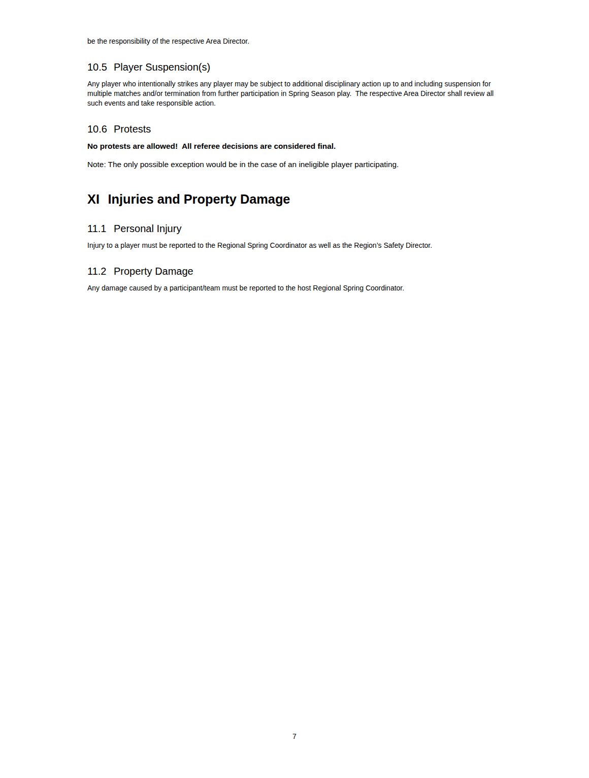be the responsibility of the respective Area Director.
10.5 Player Suspension(s)
Any player who intentionally strikes any player may be subject to additional disciplinary action up to and including suspension for multiple matches and/or termination from further participation in Spring Season play. The respective Area Director shall review all such events and take responsible action.
10.6 Protests
No protests are allowed! All referee decisions are considered final.
Note: The only possible exception would be in the case of an ineligible player participating.
XIInjuries and Property Damage
11.1 Personal Injury
Injury to a player must be reported to the Regional Spring Coordinator as well as the Region’s Safety Director.
11.2 Property Damage
Any damage caused by a participant/team must be reported to the host Regional Spring Coordinator.
7